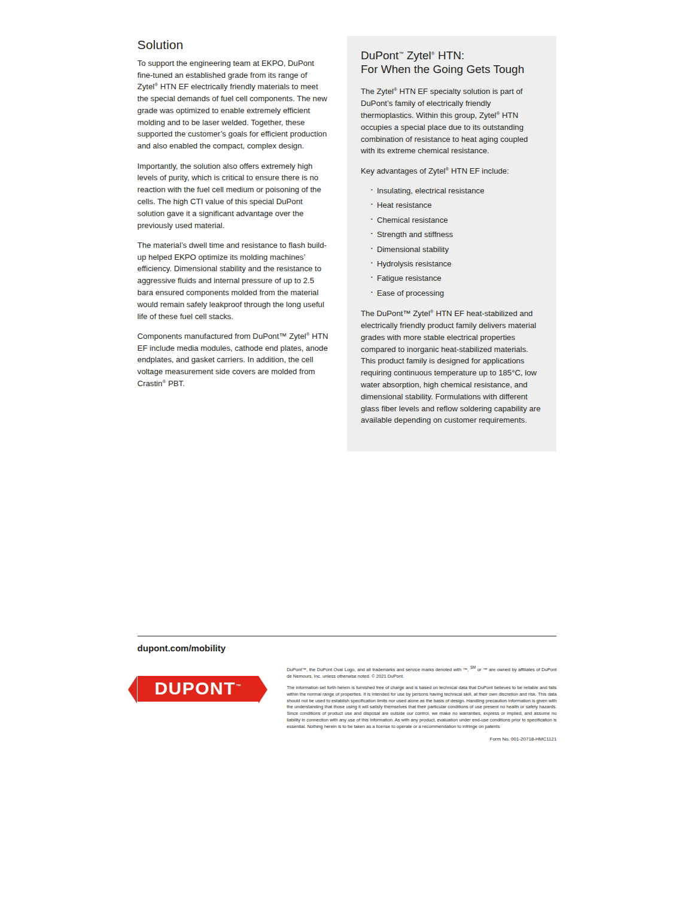Solution
To support the engineering team at EKPO, DuPont fine-tuned an established grade from its range of Zytel® HTN EF electrically friendly materials to meet the special demands of fuel cell components. The new grade was optimized to enable extremely efficient molding and to be laser welded. Together, these supported the customer’s goals for efficient production and also enabled the compact, complex design.
Importantly, the solution also offers extremely high levels of purity, which is critical to ensure there is no reaction with the fuel cell medium or poisoning of the cells. The high CTI value of this special DuPont solution gave it a significant advantage over the previously used material.
The material’s dwell time and resistance to flash build-up helped EKPO optimize its molding machines’ efficiency. Dimensional stability and the resistance to aggressive fluids and internal pressure of up to 2.5 bara ensured components molded from the material would remain safely leakproof through the long useful life of these fuel cell stacks.
Components manufactured from DuPont™ Zytel® HTN EF include media modules, cathode end plates, anode endplates, and gasket carriers. In addition, the cell voltage measurement side covers are molded from Crastin® PBT.
DuPont™ Zytel® HTN:
For When the Going Gets Tough
The Zytel® HTN EF specialty solution is part of DuPont’s family of electrically friendly thermoplastics. Within this group, Zytel® HTN occupies a special place due to its outstanding combination of resistance to heat aging coupled with its extreme chemical resistance.
Key advantages of Zytel® HTN EF include:
Insulating, electrical resistance
Heat resistance
Chemical resistance
Strength and stiffness
Dimensional stability
Hydrolysis resistance
Fatigue resistance
Ease of processing
The DuPont™ Zytel® HTN EF heat-stabilized and electrically friendly product family delivers material grades with more stable electrical properties compared to inorganic heat-stabilized materials. This product family is designed for applications requiring continuous temperature up to 185°C, low water absorption, high chemical resistance, and dimensional stability. Formulations with different glass fiber levels and reflow soldering capability are available depending on customer requirements.
dupont.com/mobility
DUPONT™
DuPont™, the DuPont Oval Logo, and all trademarks and service marks denoted with ™, SM or ™ are owned by affiliates of DuPont de Nemours, Inc. unless otherwise noted. © 2021 DuPont.
The information set forth herein is furnished free of charge and is based on technical data that DuPont believes to be reliable and falls within the normal range of properties. It is intended for use by persons having technical skill, at their own discretion and risk. This data should not be used to establish specification limits nor used alone as the basis of design. Handling precaution information is given with the understanding that those using it will satisfy themselves that their particular conditions of use present no health or safety hazards. Since conditions of product use and disposal are outside our control, we make no warranties, express or implied, and assume no liability in connection with any use of this information. As with any product, evaluation under end-use conditions prior to specification is essential. Nothing herein is to be taken as a license to operate or a recommendation to infringe on patents
Form No. 001-20718-HMC1121